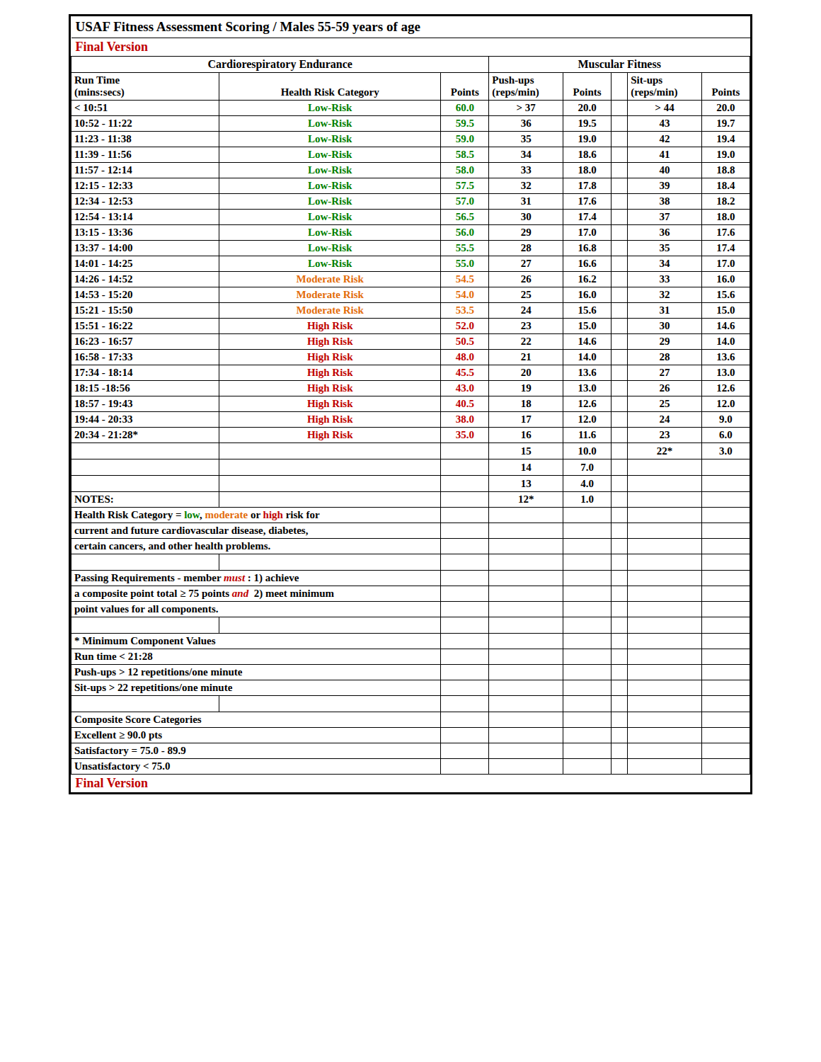| USAF Fitness Assessment Scoring / Males 55-59 years of age |
| Final Version |
| Cardiorespiratory Endurance | Muscular Fitness |
| Run Time (mins:secs) | Health Risk Category | Points | Push-ups (reps/min) | Points | | Sit-ups (reps/min) | Points |
| < 10:51 | Low-Risk | 60.0 | > 37 | 20.0 | | > 44 | 20.0 |
| 10:52 - 11:22 | Low-Risk | 59.5 | 36 | 19.5 | | 43 | 19.7 |
| 11:23 - 11:38 | Low-Risk | 59.0 | 35 | 19.0 | | 42 | 19.4 |
| 11:39 - 11:56 | Low-Risk | 58.5 | 34 | 18.6 | | 41 | 19.0 |
| 11:57 - 12:14 | Low-Risk | 58.0 | 33 | 18.0 | | 40 | 18.8 |
| 12:15 - 12:33 | Low-Risk | 57.5 | 32 | 17.8 | | 39 | 18.4 |
| 12:34 - 12:53 | Low-Risk | 57.0 | 31 | 17.6 | | 38 | 18.2 |
| 12:54 - 13:14 | Low-Risk | 56.5 | 30 | 17.4 | | 37 | 18.0 |
| 13:15 - 13:36 | Low-Risk | 56.0 | 29 | 17.0 | | 36 | 17.6 |
| 13:37 - 14:00 | Low-Risk | 55.5 | 28 | 16.8 | | 35 | 17.4 |
| 14:01 - 14:25 | Low-Risk | 55.0 | 27 | 16.6 | | 34 | 17.0 |
| 14:26 - 14:52 | Moderate Risk | 54.5 | 26 | 16.2 | | 33 | 16.0 |
| 14:53 - 15:20 | Moderate Risk | 54.0 | 25 | 16.0 | | 32 | 15.6 |
| 15:21 - 15:50 | Moderate Risk | 53.5 | 24 | 15.6 | | 31 | 15.0 |
| 15:51 - 16:22 | High Risk | 52.0 | 23 | 15.0 | | 30 | 14.6 |
| 16:23 - 16:57 | High Risk | 50.5 | 22 | 14.6 | | 29 | 14.0 |
| 16:58 - 17:33 | High Risk | 48.0 | 21 | 14.0 | | 28 | 13.6 |
| 17:34 - 18:14 | High Risk | 45.5 | 20 | 13.6 | | 27 | 13.0 |
| 18:15 -18:56 | High Risk | 43.0 | 19 | 13.0 | | 26 | 12.6 |
| 18:57 - 19:43 | High Risk | 40.5 | 18 | 12.6 | | 25 | 12.0 |
| 19:44 - 20:33 | High Risk | 38.0 | 17 | 12.0 | | 24 | 9.0 |
| 20:34 - 21:28* | High Risk | 35.0 | 16 | 11.6 | | 23 | 6.0 |
| | | | 15 | 10.0 | | 22* | 3.0 |
| | | | 14 | 7.0 | | | |
| | | | 13 | 4.0 | | | |
| NOTES: | | | 12* | 1.0 | | | |
| Health Risk Category = low , moderate or high risk for | | | | | | |
| current and future cardiovascular disease, diabetes, | | | | | | |
| certain cancers, and other health problems. | | | | | | |
| Passing Requirements - member must : 1) achieve | | | | | | |
| a composite point total ≥ 75 points and 2) meet minimum | | | | | | |
| point values for all components. | | | | | | |
| * Minimum Component Values | | | | | | |
| Run time < 21:28 | | | | | | |
| Push-ups > 12 repetitions/one minute | | | | | | |
| Sit-ups > 22 repetitions/one minute | | | | | | |
| Composite Score Categories | | | | | | |
| Excellent ≥ 90.0 pts | | | | | | |
| Satisfactory = 75.0 - 89.9 | | | | | | |
| Unsatisfactory < 75.0 | | | | | | |
| Final Version |